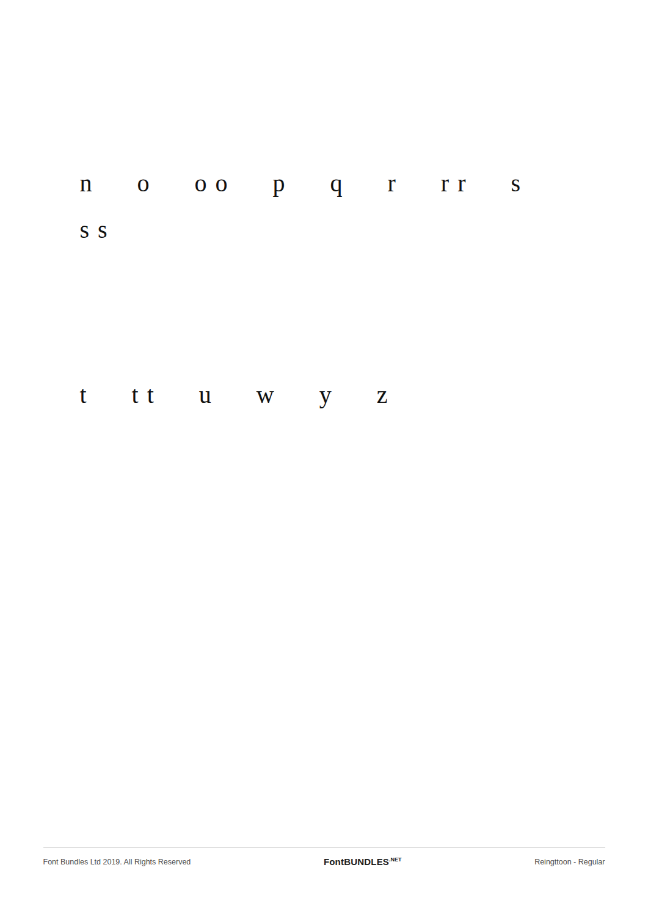n o oo p q r rr s ss t tt u w y z
Font Bundles Ltd 2019. All Rights Reserved
FontBUNDLES.NET
Reingttoon - Regular